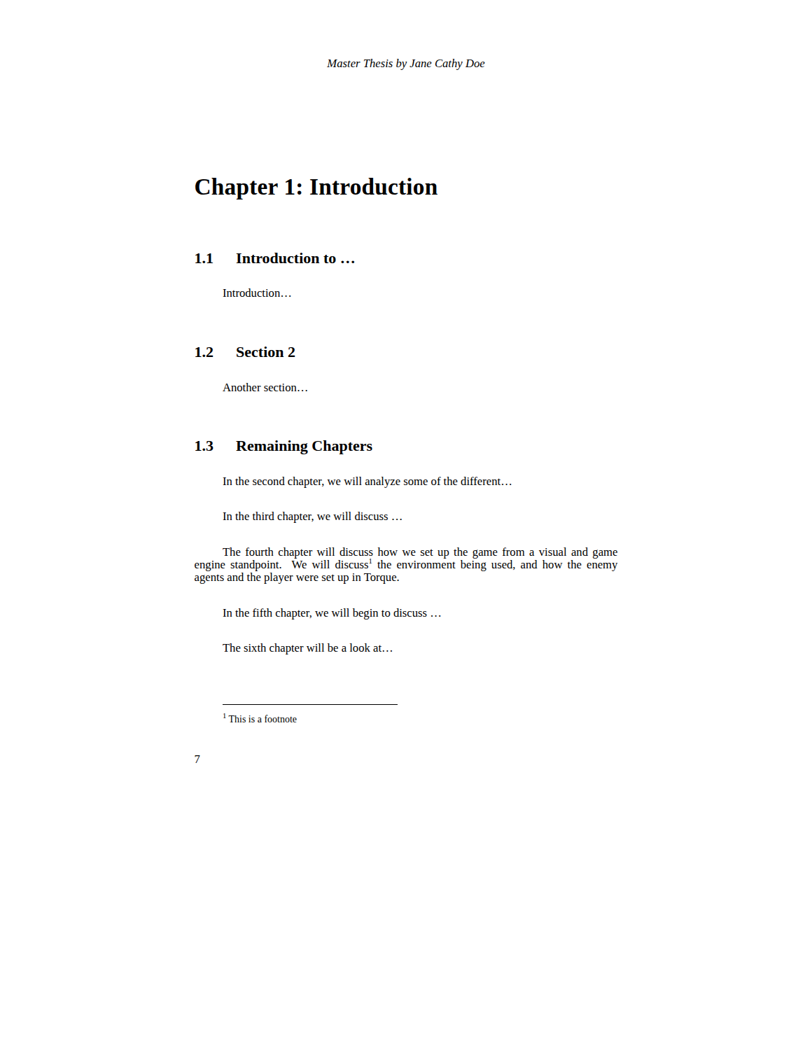Master Thesis by Jane Cathy Doe
Chapter 1: Introduction
1.1 Introduction to …
Introduction…
1.2 Section 2
Another section…
1.3 Remaining Chapters
In the second chapter, we will analyze some of the different…
In the third chapter, we will discuss …
The fourth chapter will discuss how we set up the game from a visual and game engine standpoint. We will discuss1 the environment being used, and how the enemy agents and the player were set up in Torque.
In the fifth chapter, we will begin to discuss …
The sixth chapter will be a look at…
1 This is a footnote
7